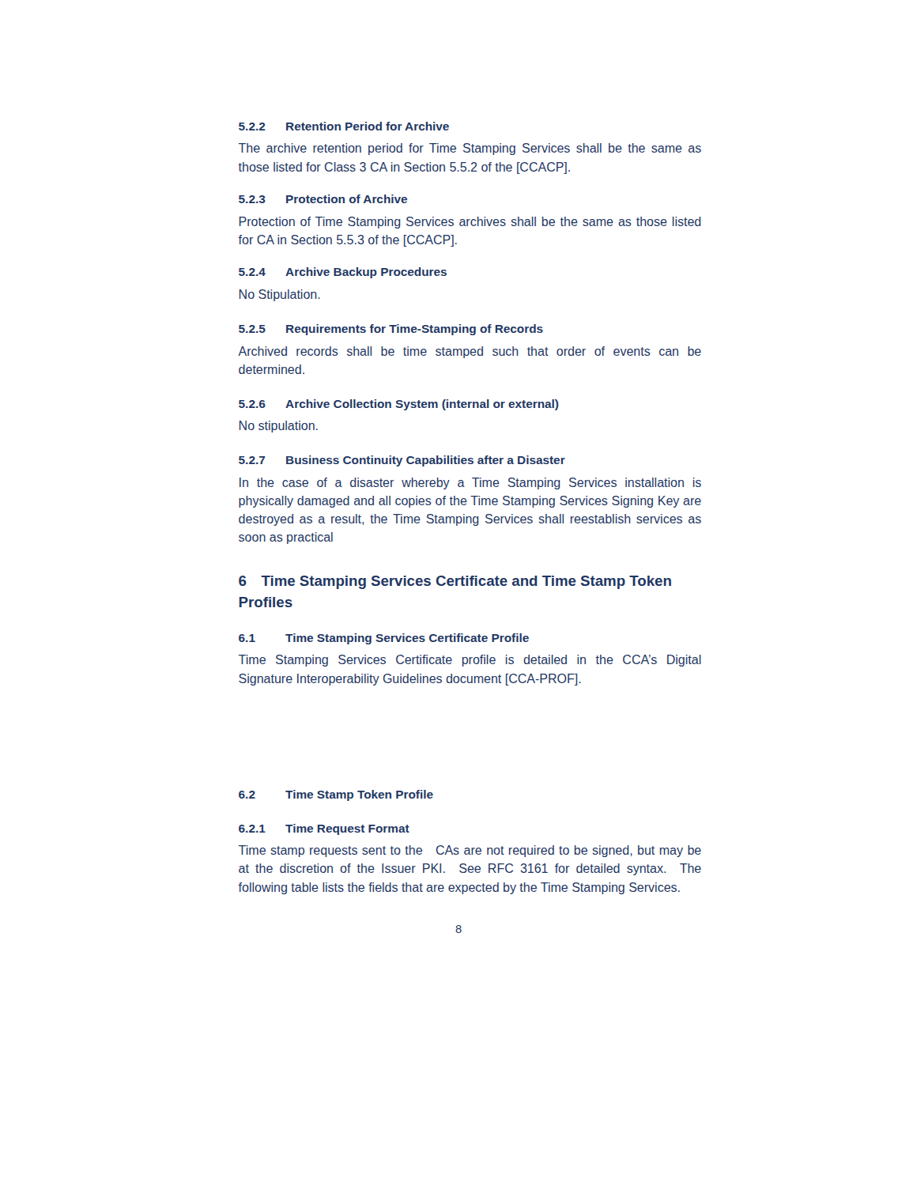5.2.2 Retention Period for Archive
The archive retention period for Time Stamping Services shall be the same as those listed for Class 3 CA in Section 5.5.2 of the [CCACP].
5.2.3 Protection of Archive
Protection of Time Stamping Services archives shall be the same as those listed for CA in Section 5.5.3 of the [CCACP].
5.2.4 Archive Backup Procedures
No Stipulation.
5.2.5 Requirements for Time-Stamping of Records
Archived records shall be time stamped such that order of events can be determined.
5.2.6 Archive Collection System (internal or external)
No stipulation.
5.2.7 Business Continuity Capabilities after a Disaster
In the case of a disaster whereby a Time Stamping Services installation is physically damaged and all copies of the Time Stamping Services Signing Key are destroyed as a result, the Time Stamping Services shall reestablish services as soon as practical
6 Time Stamping Services Certificate and Time Stamp Token Profiles
6.1 Time Stamping Services Certificate Profile
Time Stamping Services Certificate profile is detailed in the CCA’s Digital Signature Interoperability Guidelines document [CCA-PROF].
6.2 Time Stamp Token Profile
6.2.1 Time Request Format
Time stamp requests sent to the CAs are not required to be signed, but may be at the discretion of the Issuer PKI. See RFC 3161 for detailed syntax. The following table lists the fields that are expected by the Time Stamping Services.
8